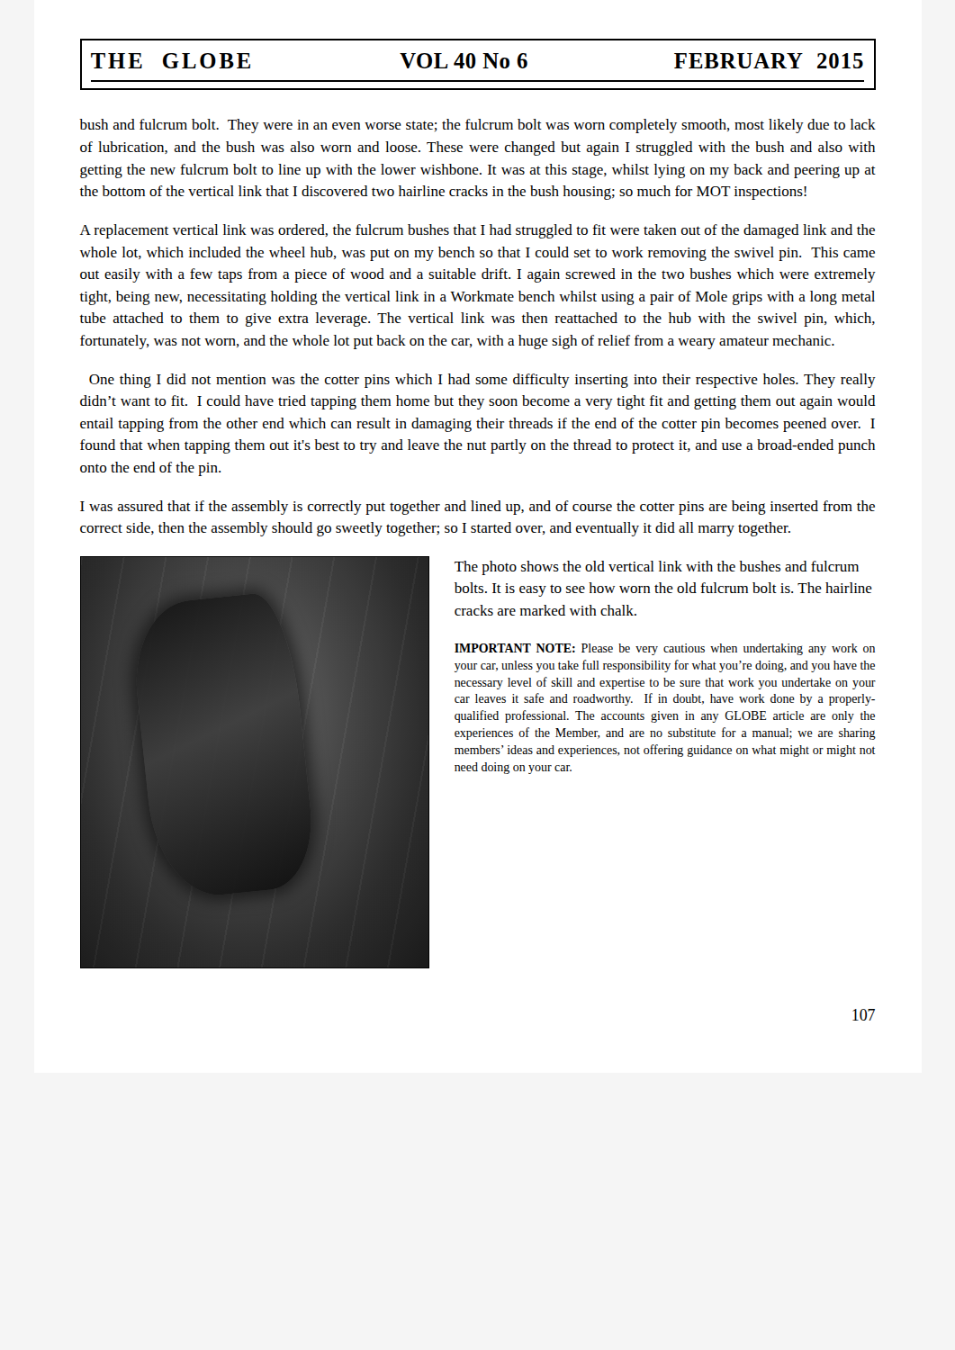THE GLOBE VOL 40 No 6 FEBRUARY 2015
bush and fulcrum bolt. They were in an even worse state; the fulcrum bolt was worn completely smooth, most likely due to lack of lubrication, and the bush was also worn and loose. These were changed but again I struggled with the bush and also with getting the new fulcrum bolt to line up with the lower wishbone. It was at this stage, whilst lying on my back and peering up at the bottom of the vertical link that I discovered two hairline cracks in the bush housing; so much for MOT inspections!
A replacement vertical link was ordered, the fulcrum bushes that I had struggled to fit were taken out of the damaged link and the whole lot, which included the wheel hub, was put on my bench so that I could set to work removing the swivel pin. This came out easily with a few taps from a piece of wood and a suitable drift. I again screwed in the two bushes which were extremely tight, being new, necessitating holding the vertical link in a Workmate bench whilst using a pair of Mole grips with a long metal tube attached to them to give extra leverage. The vertical link was then reattached to the hub with the swivel pin, which, fortunately, was not worn, and the whole lot put back on the car, with a huge sigh of relief from a weary amateur mechanic.
One thing I did not mention was the cotter pins which I had some difficulty inserting into their respective holes. They really didn’t want to fit. I could have tried tapping them home but they soon become a very tight fit and getting them out again would entail tapping from the other end which can result in damaging their threads if the end of the cotter pin becomes peened over. I found that when tapping them out it's best to try and leave the nut partly on the thread to protect it, and use a broad-ended punch onto the end of the pin.
I was assured that if the assembly is correctly put together and lined up, and of course the cotter pins are being inserted from the correct side, then the assembly should go sweetly together; so I started over, and eventually it did all marry together.
Old vertical link with bushes and fulcrum bolts.
The photo shows the old vertical link with the bushes and fulcrum bolts. It is easy to see how worn the old fulcrum bolt is. The hairline cracks are marked with chalk.
IMPORTANT NOTE: Please be very cautious when undertaking any work on your car, unless you take full responsibility for what you’re doing, and you have the necessary level of skill and expertise to be sure that work you undertake on your car leaves it safe and roadworthy. If in doubt, have work done by a properly-qualified professional. The accounts given in any GLOBE article are only the experiences of the Member, and are no substitute for a manual; we are sharing members’ ideas and experiences, not offering guidance on what might or might not need doing on your car.
107